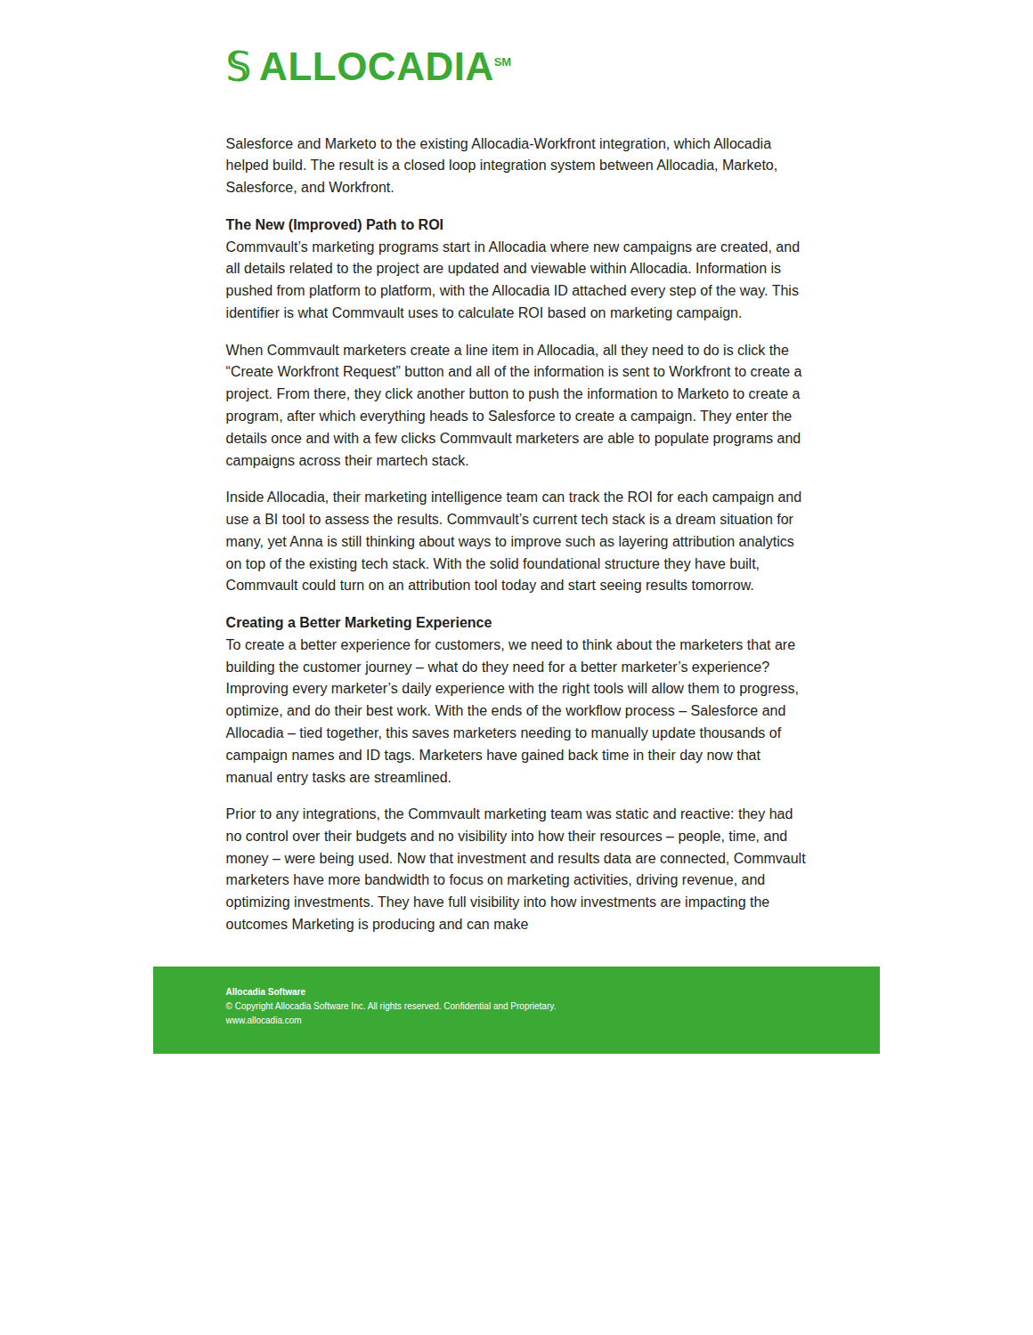𝕊 ALLOCADIASM
Salesforce and Marketo to the existing Allocadia-Workfront integration, which Allocadia helped build. The result is a closed loop integration system between Allocadia, Marketo, Salesforce, and Workfront.
The New (Improved) Path to ROI
Commvault’s marketing programs start in Allocadia where new campaigns are created, and all details related to the project are updated and viewable within Allocadia. Information is pushed from platform to platform, with the Allocadia ID attached every step of the way. This identifier is what Commvault uses to calculate ROI based on marketing campaign.
When Commvault marketers create a line item in Allocadia, all they need to do is click the “Create Workfront Request” button and all of the information is sent to Workfront to create a project. From there, they click another button to push the information to Marketo to create a program, after which everything heads to Salesforce to create a campaign. They enter the details once and with a few clicks Commvault marketers are able to populate programs and campaigns across their martech stack.
Inside Allocadia, their marketing intelligence team can track the ROI for each campaign and use a BI tool to assess the results. Commvault’s current tech stack is a dream situation for many, yet Anna is still thinking about ways to improve such as layering attribution analytics on top of the existing tech stack. With the solid foundational structure they have built, Commvault could turn on an attribution tool today and start seeing results tomorrow.
Creating a Better Marketing Experience
To create a better experience for customers, we need to think about the marketers that are building the customer journey – what do they need for a better marketer’s experience? Improving every marketer’s daily experience with the right tools will allow them to progress, optimize, and do their best work. With the ends of the workflow process – Salesforce and Allocadia – tied together, this saves marketers needing to manually update thousands of campaign names and ID tags. Marketers have gained back time in their day now that manual entry tasks are streamlined.
Prior to any integrations, the Commvault marketing team was static and reactive: they had no control over their budgets and no visibility into how their resources – people, time, and money – were being used. Now that investment and results data are connected, Commvault marketers have more bandwidth to focus on marketing activities, driving revenue, and optimizing investments. They have full visibility into how investments are impacting the outcomes Marketing is producing and can make
Allocadia Software
© Copyright Allocadia Software Inc. All rights reserved. Confidential and Proprietary.
www.allocadia.com